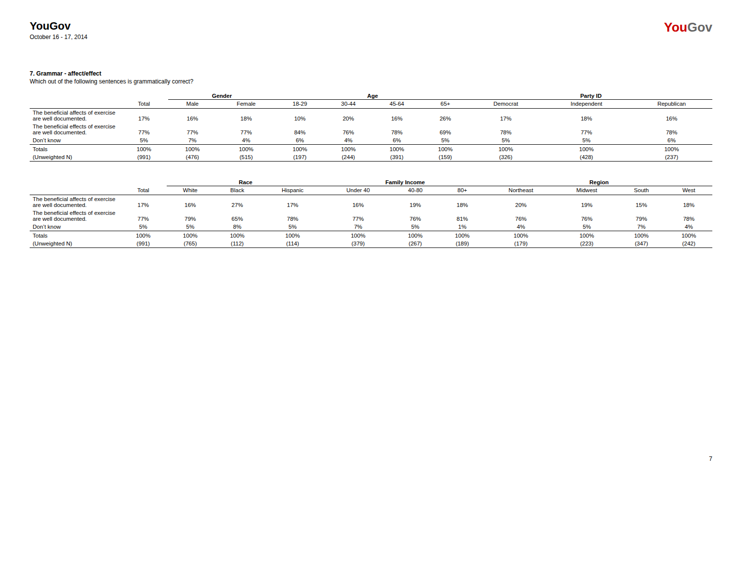YouGov
October 16 - 17, 2014
You Gov
7. Grammar - affect/effect
Which out of the following sentences is grammatically correct?
| | | Gender | Age | Party ID |
| --- | --- | --- | --- | --- |
| | Total | Male | Female | 18-29 | 30-44 | 45-64 | 65+ | Democrat | Independent | Republican |
| The beneficial affects of exercise are well documented. | 17% | 16% | 18% | 10% | 20% | 16% | 26% | 17% | 18% | 16% |
| The beneficial effects of exercise are well documented. | 77% | 77% | 77% | 84% | 76% | 78% | 69% | 78% | 77% | 78% |
| Don’t know | 5% | 7% | 4% | 6% | 4% | 6% | 5% | 5% | 5% | 6% |
| Totals | 100% | 100% | 100% | 100% | 100% | 100% | 100% | 100% | 100% | 100% |
| (Unweighted N) | (991) | (476) | (515) | (197) | (244) | (391) | (159) | (326) | (428) | (237) |
| | | Race | Family Income | Region |
| --- | --- | --- | --- | --- |
| | Total | White | Black | Hispanic | Under 40 | 40-80 | 80+ | Northeast | Midwest | South | West |
| The beneficial affects of exercise are well documented. | 17% | 16% | 27% | 17% | 16% | 19% | 18% | 20% | 19% | 15% | 18% |
| The beneficial effects of exercise are well documented. | 77% | 79% | 65% | 78% | 77% | 76% | 81% | 76% | 76% | 79% | 78% |
| Don’t know | 5% | 5% | 8% | 5% | 7% | 5% | 1% | 4% | 5% | 7% | 4% |
| Totals | 100% | 100% | 100% | 100% | 100% | 100% | 100% | 100% | 100% | 100% | 100% |
| (Unweighted N) | (991) | (765) | (112) | (114) | (379) | (267) | (189) | (179) | (223) | (347) | (242) |
7